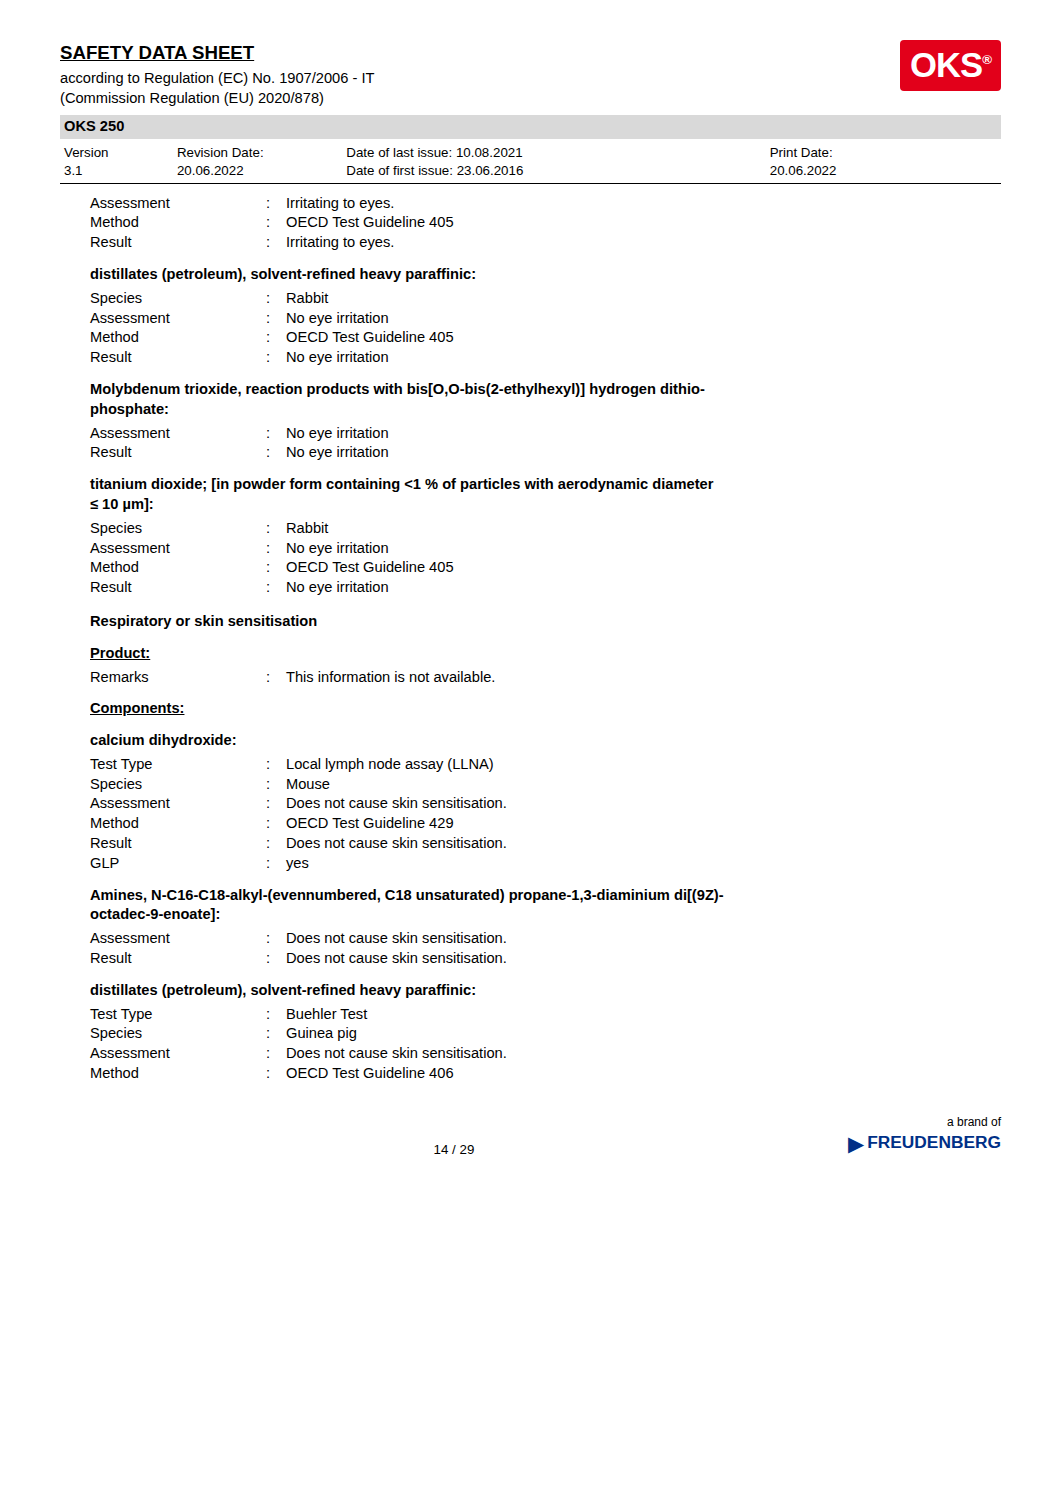SAFETY DATA SHEET
according to Regulation (EC) No. 1907/2006 - IT
(Commission Regulation (EU) 2020/878)
OKS®
OKS 250
| Version 3.1 | Revision Date: 20.06.2022 | Date of last issue: 10.08.2021 Date of first issue: 23.06.2016 | Print Date: 20.06.2022 |
| Assessment | : | Irritating to eyes. |
| Method | : | OECD Test Guideline 405 |
| Result | : | Irritating to eyes. |
distillates (petroleum), solvent-refined heavy paraffinic:
| Species | : | Rabbit |
| Assessment | : | No eye irritation |
| Method | : | OECD Test Guideline 405 |
| Result | : | No eye irritation |
Molybdenum trioxide, reaction products with bis[O,O-bis(2-ethylhexyl)] hydrogen dithio-
phosphate:
| Assessment | : | No eye irritation |
| Result | : | No eye irritation |
titanium dioxide; [in powder form containing <1 % of particles with aerodynamic diameter
≤ 10 µm]:
| Species | : | Rabbit |
| Assessment | : | No eye irritation |
| Method | : | OECD Test Guideline 405 |
| Result | : | No eye irritation |
Respiratory or skin sensitisation
Product:
| Remarks | : | This information is not available. |
Components:
calcium dihydroxide:
| Test Type | : | Local lymph node assay (LLNA) |
| Species | : | Mouse |
| Assessment | : | Does not cause skin sensitisation. |
| Method | : | OECD Test Guideline 429 |
| Result | : | Does not cause skin sensitisation. |
| GLP | : | yes |
Amines, N-C16-C18-alkyl-(evennumbered, C18 unsaturated) propane-1,3-diaminium di[(9Z)-
octadec-9-enoate]:
| Assessment | : | Does not cause skin sensitisation. |
| Result | : | Does not cause skin sensitisation. |
distillates (petroleum), solvent-refined heavy paraffinic:
| Test Type | : | Buehler Test |
| Species | : | Guinea pig |
| Assessment | : | Does not cause skin sensitisation. |
| Method | : | OECD Test Guideline 406 |
14 / 29
a brand of
▶ FREUDENBERG